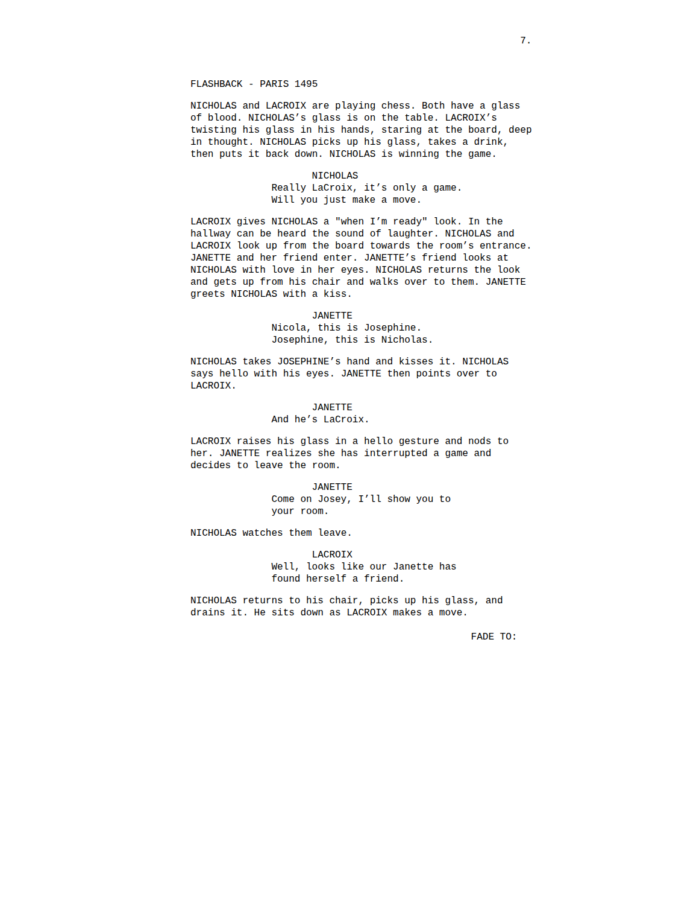7.
FLASHBACK - PARIS 1495
NICHOLAS and LACROIX are playing chess. Both have a glass of blood. NICHOLAS’s glass is on the table. LACROIX’s twisting his glass in his hands, staring at the board, deep in thought. NICHOLAS picks up his glass, takes a drink, then puts it back down. NICHOLAS is winning the game.
NICHOLAS
Really LaCroix, it’s only a game.
Will you just make a move.
LACROIX gives NICHOLAS a "when I’m ready" look. In the hallway can be heard the sound of laughter. NICHOLAS and LACROIX look up from the board towards the room’s entrance. JANETTE and her friend enter. JANETTE’s friend looks at NICHOLAS with love in her eyes. NICHOLAS returns the look and gets up from his chair and walks over to them. JANETTE greets NICHOLAS with a kiss.
JANETTE
Nicola, this is Josephine.
Josephine, this is Nicholas.
NICHOLAS takes JOSEPHINE’s hand and kisses it. NICHOLAS says hello with his eyes. JANETTE then points over to LACROIX.
JANETTE
And he’s LaCroix.
LACROIX raises his glass in a hello gesture and nods to her. JANETTE realizes she has interrupted a game and decides to leave the room.
JANETTE
Come on Josey, I’ll show you to
your room.
NICHOLAS watches them leave.
LACROIX
Well, looks like our Janette has
found herself a friend.
NICHOLAS returns to his chair, picks up his glass, and drains it. He sits down as LACROIX makes a move.
FADE TO: